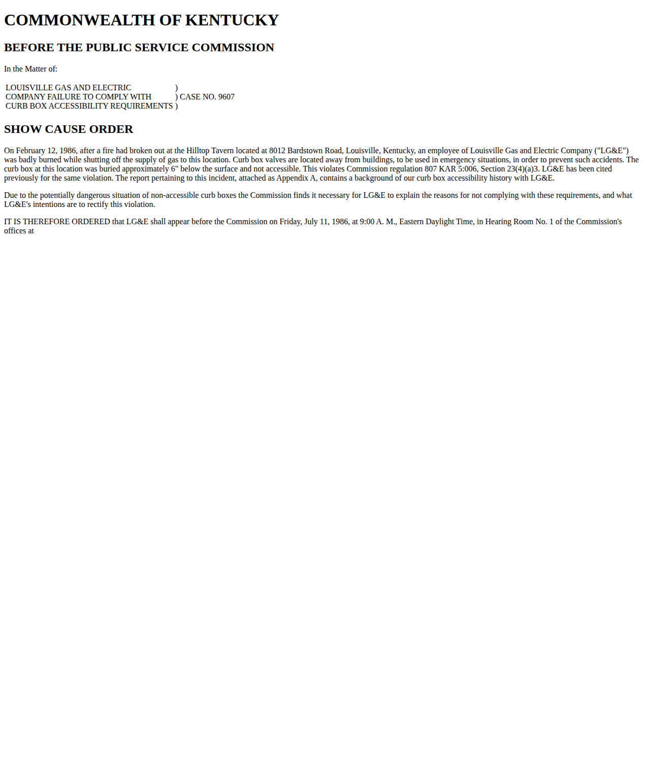COMMONWEALTH OF KENTUCKY
BEFORE THE PUBLIC SERVICE COMMISSION
In the Matter of:
| LOUISVILLE GAS AND ELECTRIC COMPANY FAILURE TO COMPLY WITH CURB BOX ACCESSIBILITY REQUIREMENTS | ) ) ) | CASE NO. 9607 |
SHOW CAUSE ORDER
On February 12, 1986, after a fire had broken out at the Hilltop Tavern located at 8012 Bardstown Road, Louisville, Kentucky, an employee of Louisville Gas and Electric Company ("LG&E") was badly burned while shutting off the supply of gas to this location. Curb box valves are located away from buildings, to be used in emergency situations, in order to prevent such accidents. The curb box at this location was buried approximately 6" below the surface and not accessible. This violates Commission regulation 807 KAR 5:006, Section 23(4)(a)3. LG&E has been cited previously for the same violation. The report pertaining to this incident, attached as Appendix A, contains a background of our curb box accessibility history with LG&E.
Due to the potentially dangerous situation of non-accessible curb boxes the Commission finds it necessary for LG&E to explain the reasons for not complying with these requirements, and what LG&E's intentions are to rectify this violation.
IT IS THEREFORE ORDERED that LG&E shall appear before the Commission on Friday, July 11, 1986, at 9:00 A. M., Eastern Daylight Time, in Hearing Room No. 1 of the Commission's offices at